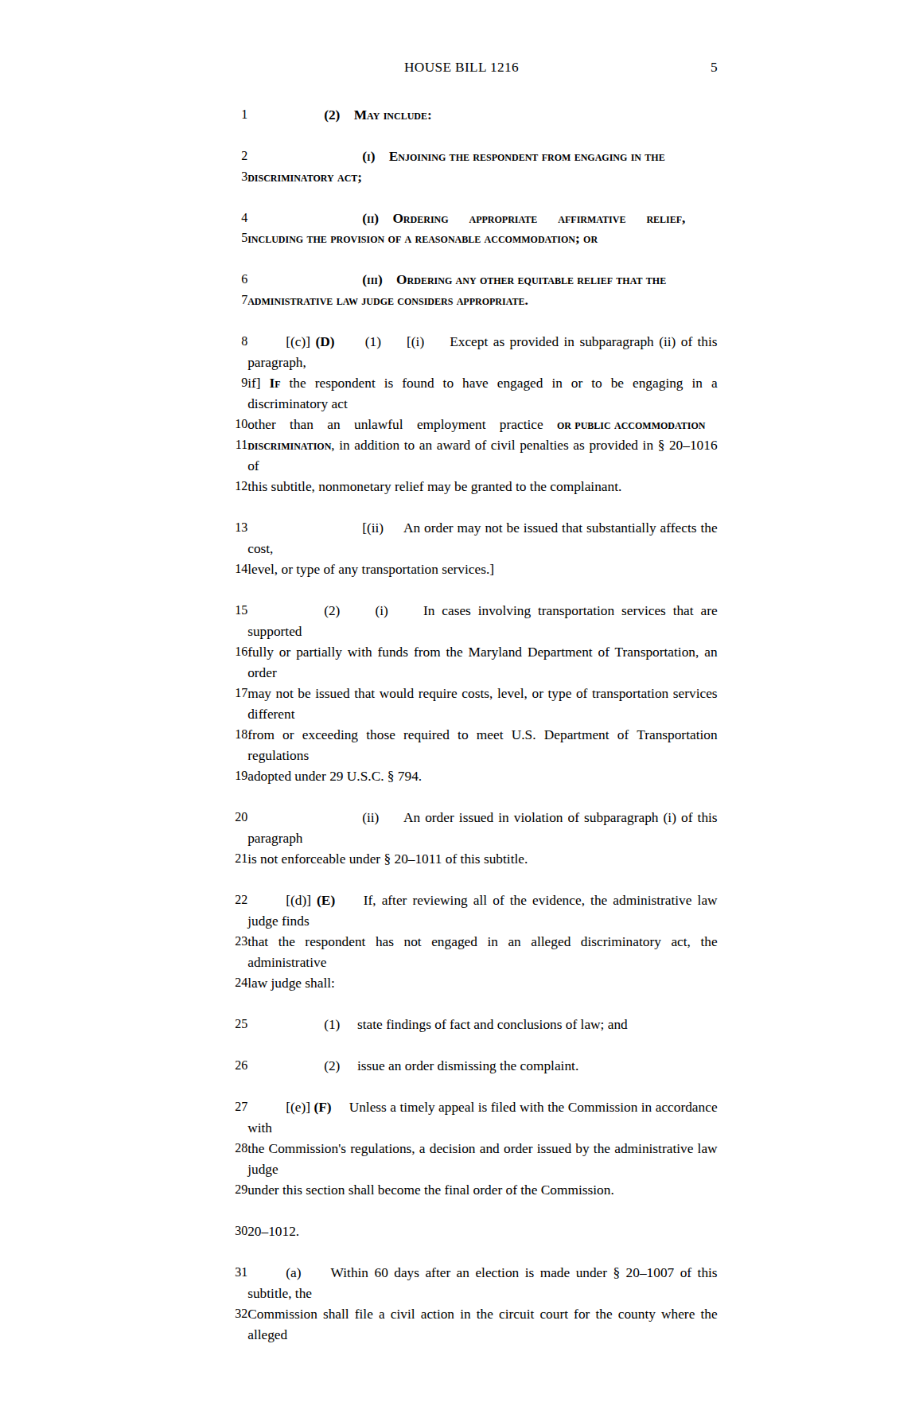HOUSE BILL 1216 5
| 1 | (2) May include: |
| 2 | (i) Enjoining the respondent from engaging in the |
| 3 | discriminatory act; |
| 4 | (ii) Ordering appropriate affirmative relief, |
| 5 | including the provision of a reasonable accommodation; or |
| 6 | (iii) Ordering any other equitable relief that the |
| 7 | administrative law judge considers appropriate. |
| 8 | [(c)] (D) (1) [(i) Except as provided in subparagraph (ii) of this paragraph, |
| 9 | if] If the respondent is found to have engaged in or to be engaging in a discriminatory act |
| 10 | other than an unlawful employment practice or public accommodation |
| 11 | discrimination , in addition to an award of civil penalties as provided in § 20–1016 of |
| 12 | this subtitle, nonmonetary relief may be granted to the complainant. |
| 13 | [(ii) An order may not be issued that substantially affects the cost, |
| 14 | level, or type of any transportation services.] |
| 15 | (2) (i) In cases involving transportation services that are supported |
| 16 | fully or partially with funds from the Maryland Department of Transportation, an order |
| 17 | may not be issued that would require costs, level, or type of transportation services different |
| 18 | from or exceeding those required to meet U.S. Department of Transportation regulations |
| 19 | adopted under 29 U.S.C. § 794. |
| 20 | (ii) An order issued in violation of subparagraph (i) of this paragraph |
| 21 | is not enforceable under § 20–1011 of this subtitle. |
| 22 | [(d)] (E) If, after reviewing all of the evidence, the administrative law judge finds |
| 23 | that the respondent has not engaged in an alleged discriminatory act, the administrative |
| 24 | law judge shall: |
| 25 | (1) state findings of fact and conclusions of law; and |
| 26 | (2) issue an order dismissing the complaint. |
| 27 | [(e)] (F) Unless a timely appeal is filed with the Commission in accordance with |
| 28 | the Commission's regulations, a decision and order issued by the administrative law judge |
| 29 | under this section shall become the final order of the Commission. |
| 30 | 20–1012. |
| 31 | (a) Within 60 days after an election is made under § 20–1007 of this subtitle, the |
| 32 | Commission shall file a civil action in the circuit court for the county where the alleged |